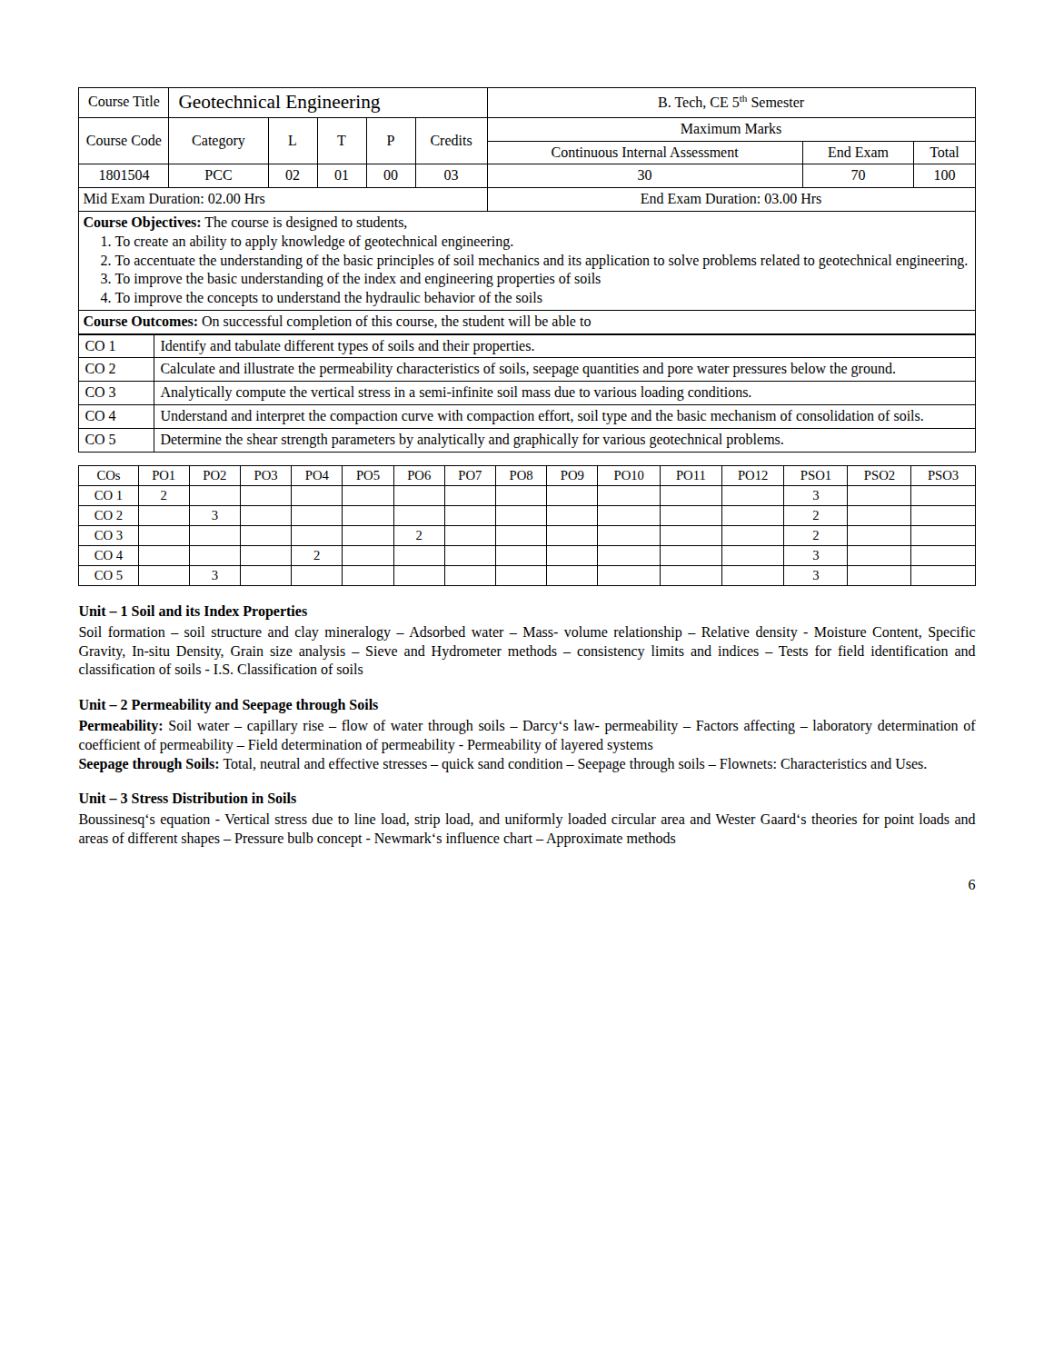| Course Title | Geotechnical Engineering | B. Tech, CE 5 th Semester |
| Course Code | Category | L | T | P | Credits | Maximum Marks |
| Continuous Internal Assessment | End Exam | Total |
| 1801504 | PCC | 02 | 01 | 00 | 03 | 30 | 70 | 100 |
| Mid Exam Duration: 02.00 Hrs | End Exam Duration: 03.00 Hrs |
| Course Objectives: The course is designed to students, To create an ability to apply knowledge of geotechnical engineering. To accentuate the understanding of the basic principles of soil mechanics and its application to solve problems related to geotechnical engineering. To improve the basic understanding of the index and engineering properties of soils To improve the concepts to understand the hydraulic behavior of the soils |
| Course Outcomes: On successful completion of this course, the student will be able to |
| CO 1 | Identify and tabulate different types of soils and their properties. |
| CO 2 | Calculate and illustrate the permeability characteristics of soils, seepage quantities and pore water pressures below the ground. |
| CO 3 | Analytically compute the vertical stress in a semi-infinite soil mass due to various loading conditions. |
| CO 4 | Understand and interpret the compaction curve with compaction effort, soil type and the basic mechanism of consolidation of soils. |
| CO 5 | Determine the shear strength parameters by analytically and graphically for various geotechnical problems. |
| COs | PO1 | PO2 | PO3 | PO4 | PO5 | PO6 | PO7 | PO8 | PO9 | PO10 | PO11 | PO12 | PSO1 | PSO2 | PSO3 |
| --- | --- | --- | --- | --- | --- | --- | --- | --- | --- | --- | --- | --- | --- | --- | --- |
| CO 1 | 2 | | | | | | | | | | | | 3 | | |
| CO 2 | | 3 | | | | | | | | | | | 2 | | |
| CO 3 | | | | | | 2 | | | | | | | 2 | | |
| CO 4 | | | | 2 | | | | | | | | | 3 | | |
| CO 5 | | 3 | | | | | | | | | | | 3 | | |
Unit – 1 Soil and its Index Properties
Soil formation – soil structure and clay mineralogy – Adsorbed water – Mass- volume relationship – Relative density - Moisture Content, Specific Gravity, In-situ Density, Grain size analysis – Sieve and Hydrometer methods – consistency limits and indices – Tests for field identification and classification of soils - I.S. Classification of soils
Unit – 2 Permeability and Seepage through Soils
Permeability: Soil water – capillary rise – flow of water through soils – Darcy‘s law- permeability – Factors affecting – laboratory determination of coefficient of permeability – Field determination of permeability - Permeability of layered systems
Seepage through Soils: Total, neutral and effective stresses – quick sand condition – Seepage through soils – Flownets: Characteristics and Uses.
Unit – 3 Stress Distribution in Soils
Boussinesq‘s equation - Vertical stress due to line load, strip load, and uniformly loaded circular area and Wester Gaard‘s theories for point loads and areas of different shapes – Pressure bulb concept - Newmark‘s influence chart – Approximate methods
6